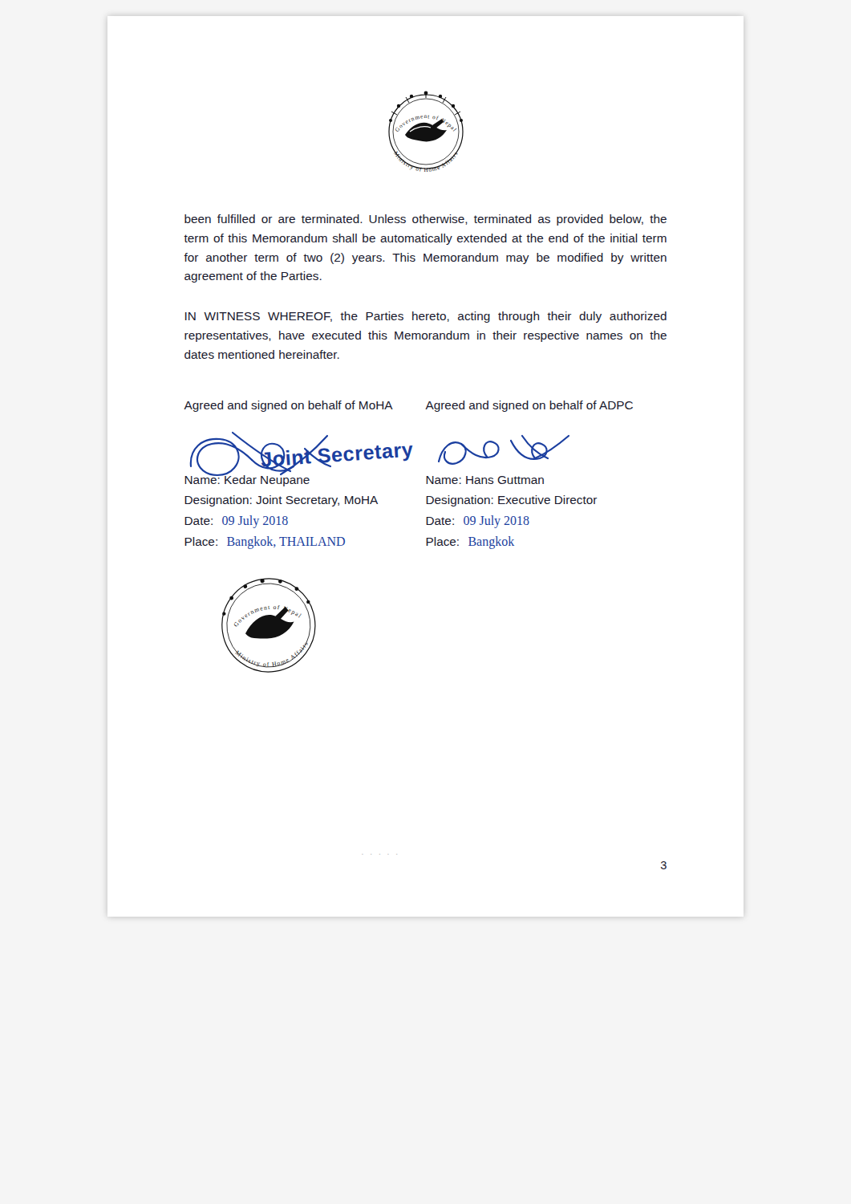Government of Nepal Ministry of Home Affairs
been fulfilled or are terminated. Unless otherwise, terminated as provided below, the term of this Memorandum shall be automatically extended at the end of the initial term for another term of two (2) years. This Memorandum may be modified by written agreement of the Parties.
IN WITNESS WHEREOF, the Parties hereto, acting through their duly authorized representatives, have executed this Memorandum in their respective names on the dates mentioned hereinafter.
| Agreed and signed on behalf of MoHA | Agreed and signed on behalf of ADPC |
| Joint Secretary Name: Kedar Neupane Designation: Joint Secretary, MoHA Date: 09 July 2018 Place: Bangkok, THAILAND Government of Nepal Ministry of Home Affairs | Name: Hans Guttman Designation: Executive Director Date: 09 July 2018 Place: Bangkok |
. . . . .
3